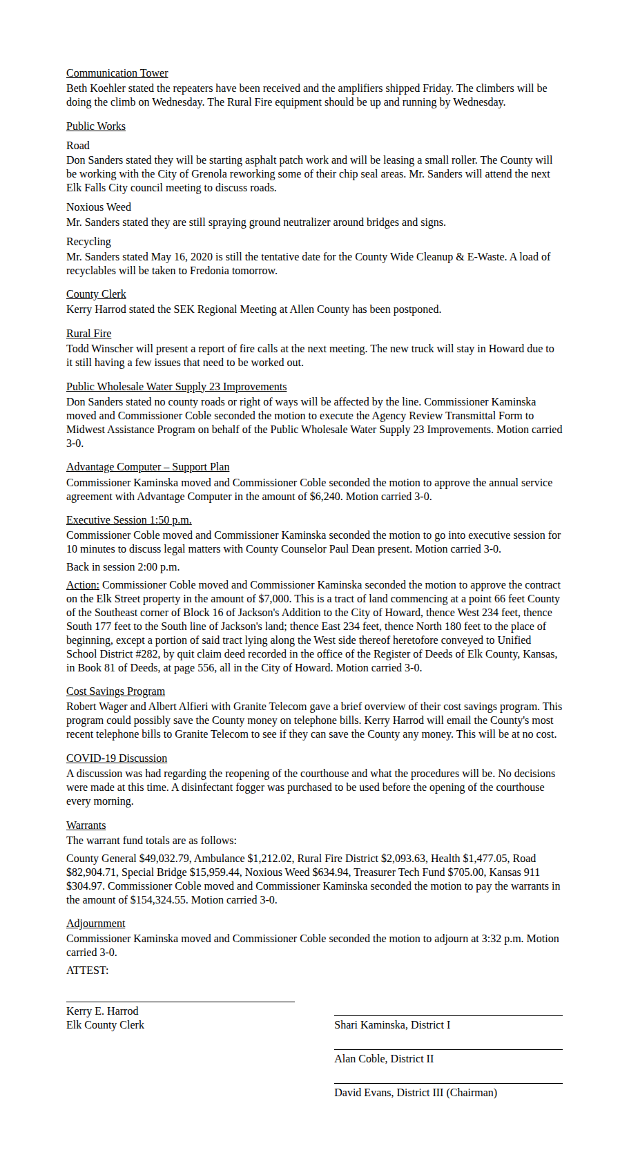Communication Tower
Beth Koehler stated the repeaters have been received and the amplifiers shipped Friday. The climbers will be doing the climb on Wednesday. The Rural Fire equipment should be up and running by Wednesday.
Public Works
Road
Don Sanders stated they will be starting asphalt patch work and will be leasing a small roller. The County will be working with the City of Grenola reworking some of their chip seal areas. Mr. Sanders will attend the next Elk Falls City council meeting to discuss roads.
Noxious Weed
Mr. Sanders stated they are still spraying ground neutralizer around bridges and signs.
Recycling
Mr. Sanders stated May 16, 2020 is still the tentative date for the County Wide Cleanup & E-Waste. A load of recyclables will be taken to Fredonia tomorrow.
County Clerk
Kerry Harrod stated the SEK Regional Meeting at Allen County has been postponed.
Rural Fire
Todd Winscher will present a report of fire calls at the next meeting. The new truck will stay in Howard due to it still having a few issues that need to be worked out.
Public Wholesale Water Supply 23 Improvements
Don Sanders stated no county roads or right of ways will be affected by the line. Commissioner Kaminska moved and Commissioner Coble seconded the motion to execute the Agency Review Transmittal Form to Midwest Assistance Program on behalf of the Public Wholesale Water Supply 23 Improvements. Motion carried 3-0.
Advantage Computer – Support Plan
Commissioner Kaminska moved and Commissioner Coble seconded the motion to approve the annual service agreement with Advantage Computer in the amount of $6,240. Motion carried 3-0.
Executive Session 1:50 p.m.
Commissioner Coble moved and Commissioner Kaminska seconded the motion to go into executive session for 10 minutes to discuss legal matters with County Counselor Paul Dean present. Motion carried 3-0.
Back in session 2:00 p.m.
Action: Commissioner Coble moved and Commissioner Kaminska seconded the motion to approve the contract on the Elk Street property in the amount of $7,000. This is a tract of land commencing at a point 66 feet County of the Southeast corner of Block 16 of Jackson's Addition to the City of Howard, thence West 234 feet, thence South 177 feet to the South line of Jackson's land; thence East 234 feet, thence North 180 feet to the place of beginning, except a portion of said tract lying along the West side thereof heretofore conveyed to Unified School District #282, by quit claim deed recorded in the office of the Register of Deeds of Elk County, Kansas, in Book 81 of Deeds, at page 556, all in the City of Howard. Motion carried 3-0.
Cost Savings Program
Robert Wager and Albert Alfieri with Granite Telecom gave a brief overview of their cost savings program. This program could possibly save the County money on telephone bills. Kerry Harrod will email the County's most recent telephone bills to Granite Telecom to see if they can save the County any money. This will be at no cost.
COVID-19 Discussion
A discussion was had regarding the reopening of the courthouse and what the procedures will be. No decisions were made at this time. A disinfectant fogger was purchased to be used before the opening of the courthouse every morning.
Warrants
The warrant fund totals are as follows:
County General $49,032.79, Ambulance $1,212.02, Rural Fire District $2,093.63, Health $1,477.05, Road $82,904.71, Special Bridge $15,959.44, Noxious Weed $634.94, Treasurer Tech Fund $705.00, Kansas 911 $304.97. Commissioner Coble moved and Commissioner Kaminska seconded the motion to pay the warrants in the amount of $154,324.55. Motion carried 3-0.
Adjournment
Commissioner Kaminska moved and Commissioner Coble seconded the motion to adjourn at 3:32 p.m. Motion carried 3-0.
ATTEST:
Kerry E. Harrod
Elk County Clerk
Shari Kaminska, District I
Alan Coble, District II
David Evans, District III (Chairman)